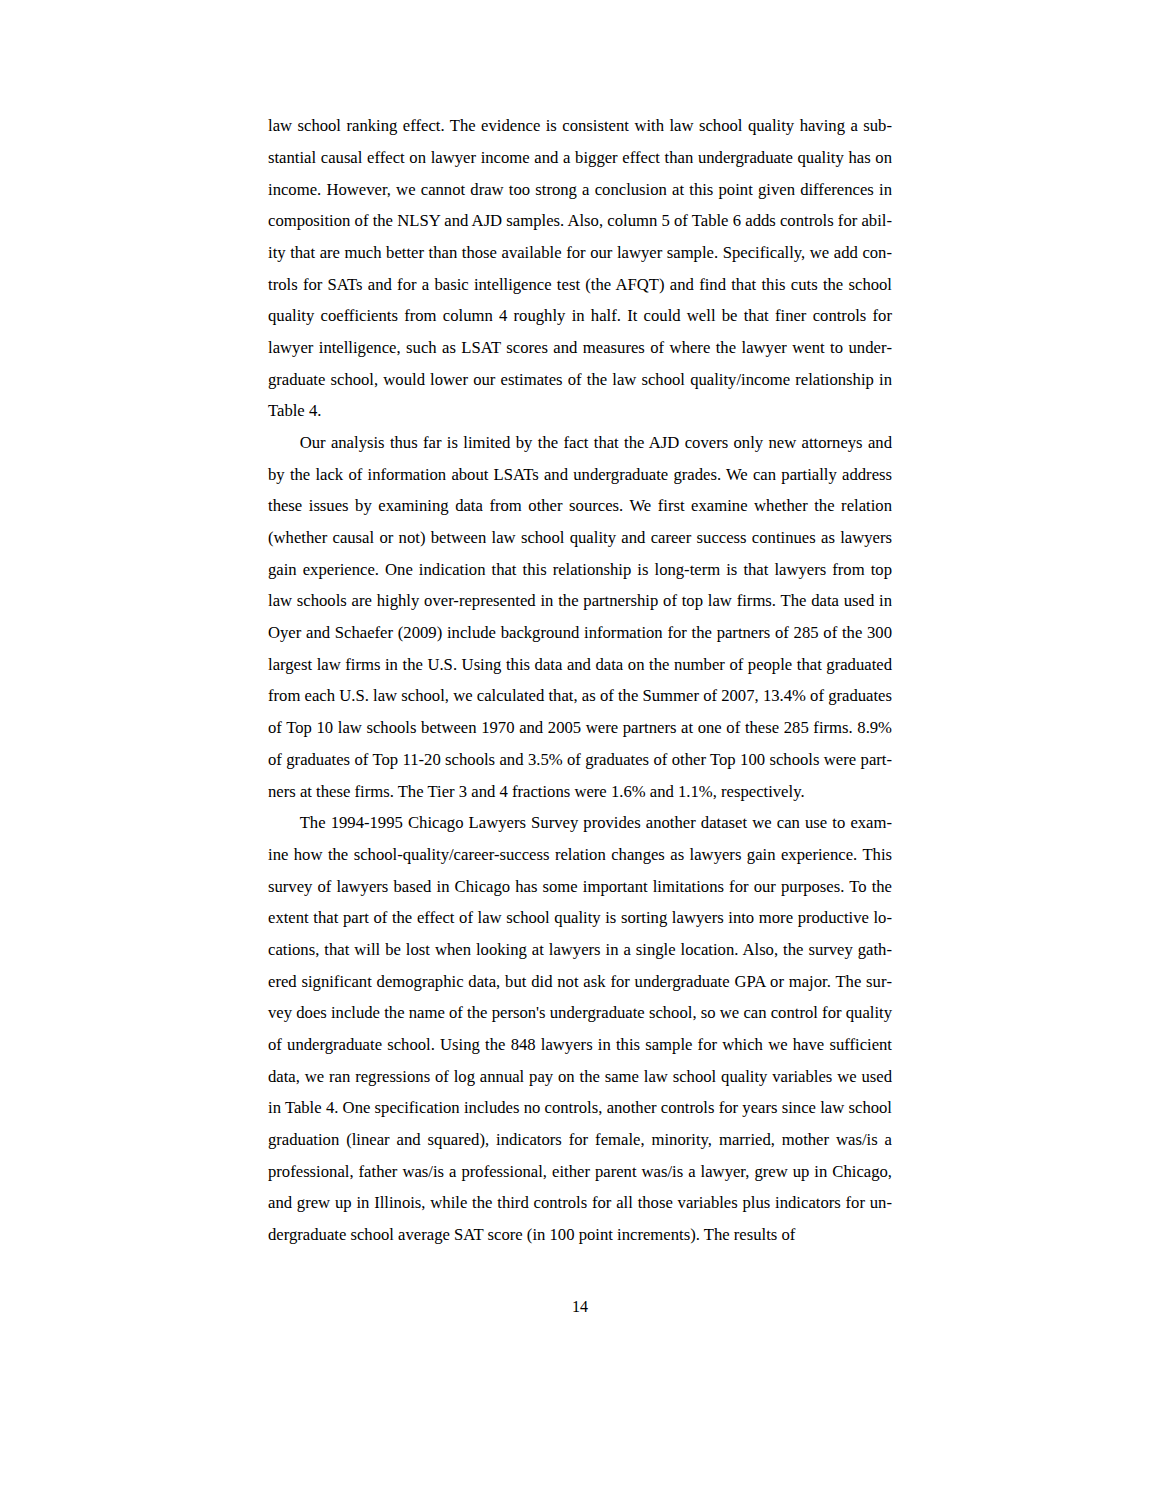law school ranking effect. The evidence is consistent with law school quality having a substantial causal effect on lawyer income and a bigger effect than undergraduate quality has on income. However, we cannot draw too strong a conclusion at this point given differences in composition of the NLSY and AJD samples. Also, column 5 of Table 6 adds controls for ability that are much better than those available for our lawyer sample. Specifically, we add controls for SATs and for a basic intelligence test (the AFQT) and find that this cuts the school quality coefficients from column 4 roughly in half. It could well be that finer controls for lawyer intelligence, such as LSAT scores and measures of where the lawyer went to undergraduate school, would lower our estimates of the law school quality/income relationship in Table 4.
Our analysis thus far is limited by the fact that the AJD covers only new attorneys and by the lack of information about LSATs and undergraduate grades. We can partially address these issues by examining data from other sources. We first examine whether the relation (whether causal or not) between law school quality and career success continues as lawyers gain experience. One indication that this relationship is long-term is that lawyers from top law schools are highly over-represented in the partnership of top law firms. The data used in Oyer and Schaefer (2009) include background information for the partners of 285 of the 300 largest law firms in the U.S. Using this data and data on the number of people that graduated from each U.S. law school, we calculated that, as of the Summer of 2007, 13.4% of graduates of Top 10 law schools between 1970 and 2005 were partners at one of these 285 firms. 8.9% of graduates of Top 11-20 schools and 3.5% of graduates of other Top 100 schools were partners at these firms. The Tier 3 and 4 fractions were 1.6% and 1.1%, respectively.
The 1994-1995 Chicago Lawyers Survey provides another dataset we can use to examine how the school-quality/career-success relation changes as lawyers gain experience. This survey of lawyers based in Chicago has some important limitations for our purposes. To the extent that part of the effect of law school quality is sorting lawyers into more productive locations, that will be lost when looking at lawyers in a single location. Also, the survey gathered significant demographic data, but did not ask for undergraduate GPA or major. The survey does include the name of the person's undergraduate school, so we can control for quality of undergraduate school. Using the 848 lawyers in this sample for which we have sufficient data, we ran regressions of log annual pay on the same law school quality variables we used in Table 4. One specification includes no controls, another controls for years since law school graduation (linear and squared), indicators for female, minority, married, mother was/is a professional, father was/is a professional, either parent was/is a lawyer, grew up in Chicago, and grew up in Illinois, while the third controls for all those variables plus indicators for undergraduate school average SAT score (in 100 point increments). The results of
14